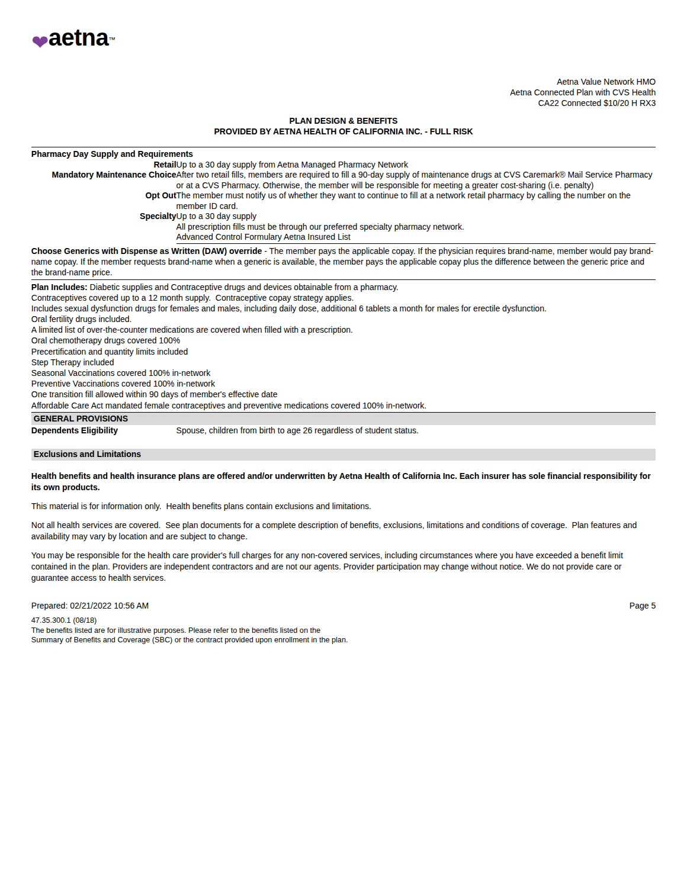❤aetna™
Aetna Value Network HMO
Aetna Connected Plan with CVS Health
CA22 Connected $10/20 H RX3
PLAN DESIGN & BENEFITS
PROVIDED BY AETNA HEALTH OF CALIFORNIA INC. - FULL RISK
| Pharmacy Day Supply and Requirements |
| Retail | Up to a 30 day supply from Aetna Managed Pharmacy Network |
| Mandatory Maintenance Choice | After two retail fills, members are required to fill a 90-day supply of maintenance drugs at CVS Caremark® Mail Service Pharmacy or at a CVS Pharmacy. Otherwise, the member will be responsible for meeting a greater cost-sharing (i.e. penalty) |
| Opt Out | The member must notify us of whether they want to continue to fill at a network retail pharmacy by calling the number on the member ID card. |
| Specialty | Up to a 30 day supply All prescription fills must be through our preferred specialty pharmacy network. |
| | Advanced Control Formulary Aetna Insured List |
Choose Generics with Dispense as Written (DAW) override - The member pays the applicable copay. If the physician requires brand-name, member would pay brand-name copay. If the member requests brand-name when a generic is available, the member pays the applicable copay plus the difference between the generic price and the brand-name price.
Plan Includes: Diabetic supplies and Contraceptive drugs and devices obtainable from a pharmacy.
Contraceptives covered up to a 12 month supply. Contraceptive copay strategy applies.
Includes sexual dysfunction drugs for females and males, including daily dose, additional 6 tablets a month for males for erectile dysfunction.
Oral fertility drugs included.
A limited list of over-the-counter medications are covered when filled with a prescription.
Oral chemotherapy drugs covered 100%
Precertification and quantity limits included
Step Therapy included
Seasonal Vaccinations covered 100% in-network
Preventive Vaccinations covered 100% in-network
One transition fill allowed within 90 days of member's effective date
Affordable Care Act mandated female contraceptives and preventive medications covered 100% in-network.
GENERAL PROVISIONS
Dependents Eligibility Spouse, children from birth to age 26 regardless of student status.
Exclusions and Limitations
Health benefits and health insurance plans are offered and/or underwritten by Aetna Health of California Inc. Each insurer has sole financial responsibility for its own products.
This material is for information only. Health benefits plans contain exclusions and limitations.
Not all health services are covered. See plan documents for a complete description of benefits, exclusions, limitations and conditions of coverage. Plan features and availability may vary by location and are subject to change.
You may be responsible for the health care provider's full charges for any non-covered services, including circumstances where you have exceeded a benefit limit contained in the plan. Providers are independent contractors and are not our agents. Provider participation may change without notice. We do not provide care or guarantee access to health services.
Prepared: 02/21/2022 10:56 AM Page 5
47.35.300.1 (08/18)
The benefits listed are for illustrative purposes. Please refer to the benefits listed on the
Summary of Benefits and Coverage (SBC) or the contract provided upon enrollment in the plan.